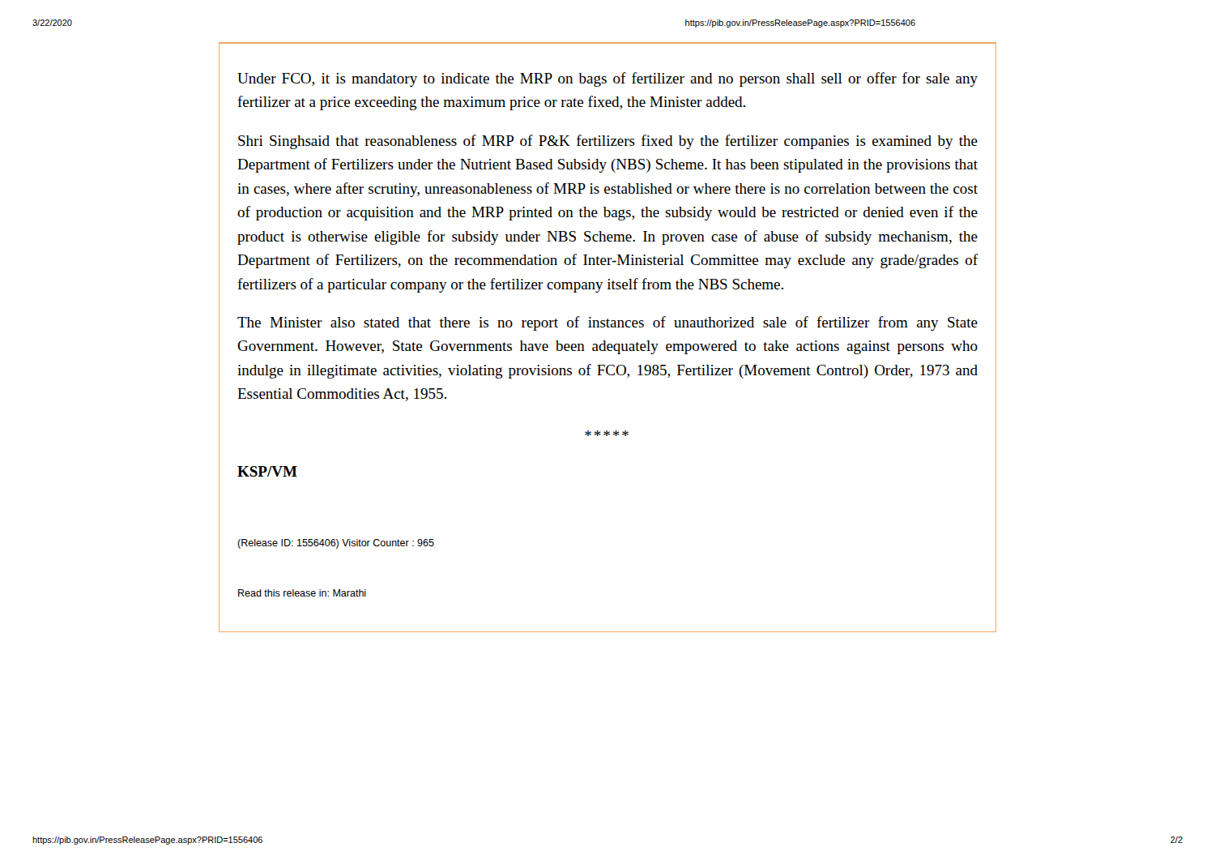3/22/2020
https://pib.gov.in/PressReleasePage.aspx?PRID=1556406
Under FCO, it is mandatory to indicate the MRP on bags of fertilizer and no person shall sell or offer for sale any fertilizer at a price exceeding the maximum price or rate fixed, the Minister added.
Shri Singhsaid that reasonableness of MRP of P&K fertilizers fixed by the fertilizer companies is examined by the Department of Fertilizers under the Nutrient Based Subsidy (NBS) Scheme. It has been stipulated in the provisions that in cases, where after scrutiny, unreasonableness of MRP is established or where there is no correlation between the cost of production or acquisition and the MRP printed on the bags, the subsidy would be restricted or denied even if the product is otherwise eligible for subsidy under NBS Scheme. In proven case of abuse of subsidy mechanism, the Department of Fertilizers, on the recommendation of Inter-Ministerial Committee may exclude any grade/grades of fertilizers of a particular company or the fertilizer company itself from the NBS Scheme.
The Minister also stated that there is no report of instances of unauthorized sale of fertilizer from any State Government. However, State Governments have been adequately empowered to take actions against persons who indulge in illegitimate activities, violating provisions of FCO, 1985, Fertilizer (Movement Control) Order, 1973 and Essential Commodities Act, 1955.
*****
KSP/VM
(Release ID: 1556406) Visitor Counter : 965
Read this release in: Marathi
https://pib.gov.in/PressReleasePage.aspx?PRID=1556406
2/2